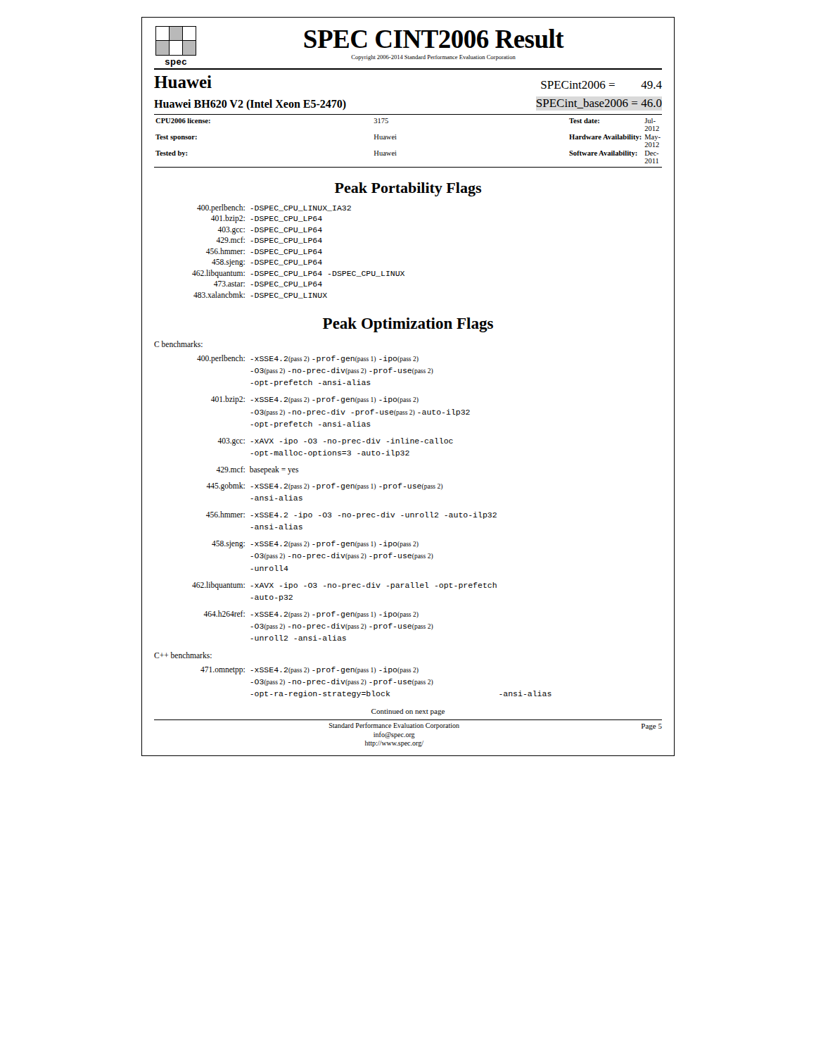spec
SPEC CINT2006 Result
Copyright 2006-2014 Standard Performance Evaluation Corporation
Huawei
SPECint2006 = 49.4
Huawei BH620 V2 (Intel Xeon E5-2470)
SPECint_base2006 = 46.0
| CPU2006 license: | 3175 | Test date: | Jul-2012 |
| Test sponsor: | Huawei | Hardware Availability: | May-2012 |
| Tested by: | Huawei | Software Availability: | Dec-2011 |
Peak Portability Flags
400.perlbench:
-DSPEC_CPU_LINUX_IA32
401.bzip2:
-DSPEC_CPU_LP64
403.gcc:
-DSPEC_CPU_LP64
429.mcf:
-DSPEC_CPU_LP64
456.hmmer:
-DSPEC_CPU_LP64
458.sjeng:
-DSPEC_CPU_LP64
462.libquantum:
-DSPEC_CPU_LP64 -DSPEC_CPU_LINUX
473.astar:
-DSPEC_CPU_LP64
483.xalancbmk:
-DSPEC_CPU_LINUX
Peak Optimization Flags
C benchmarks:
400.perlbench:
-xSSE4.2(pass 2) -prof-gen(pass 1) -ipo(pass 2) -O3(pass 2) -no-prec-div(pass 2) -prof-use(pass 2) -opt-prefetch -ansi-alias
401.bzip2:
-xSSE4.2(pass 2) -prof-gen(pass 1) -ipo(pass 2) -O3(pass 2) -no-prec-div -prof-use(pass 2) -auto-ilp32 -opt-prefetch -ansi-alias
403.gcc:
-xAVX -ipo -O3 -no-prec-div -inline-calloc -opt-malloc-options=3 -auto-ilp32
429.mcf:
basepeak = yes
445.gobmk:
-xSSE4.2(pass 2) -prof-gen(pass 1) -prof-use(pass 2) -ansi-alias
456.hmmer:
-xSSE4.2 -ipo -O3 -no-prec-div -unroll2 -auto-ilp32 -ansi-alias
458.sjeng:
-xSSE4.2(pass 2) -prof-gen(pass 1) -ipo(pass 2) -O3(pass 2) -no-prec-div(pass 2) -prof-use(pass 2) -unroll4
462.libquantum:
-xAVX -ipo -O3 -no-prec-div -parallel -opt-prefetch -auto-p32
464.h264ref:
-xSSE4.2(pass 2) -prof-gen(pass 1) -ipo(pass 2) -O3(pass 2) -no-prec-div(pass 2) -prof-use(pass 2) -unroll2 -ansi-alias
C++ benchmarks:
471.omnetpp:
-xSSE4.2(pass 2) -prof-gen(pass 1) -ipo(pass 2) -O3(pass 2) -no-prec-div(pass 2) -prof-use(pass 2) -opt-ra-region-strategy=block -ansi-alias
Continued on next page
Standard Performance Evaluation Corporation
info@spec.org
http://www.spec.org/
Page 5